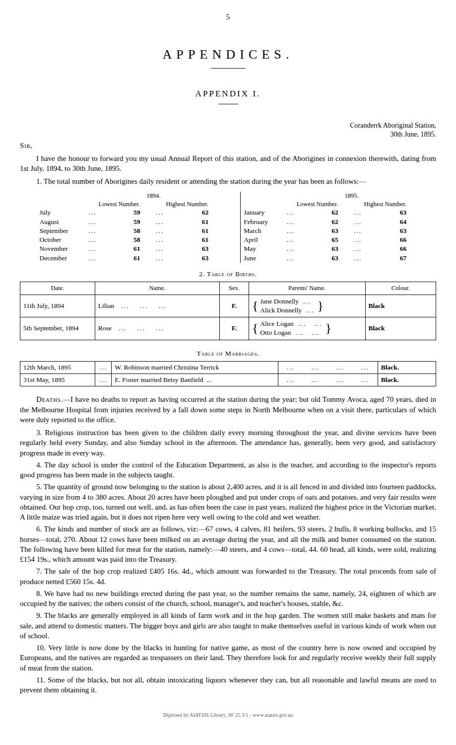5
APPENDICES.
APPENDIX I.
Coranderrk Aboriginal Station,
30th June, 1895.
Sir,
I have the honour to forward you my usual Annual Report of this station, and of the Aborigines in connexion therewith, dating from 1st July, 1894, to 30th June, 1895.
1. The total number of Aborigines daily resident or attending the station during the year has been as follows:—
| | 1894. | | | 1895. |
| | Lowest Number. | Highest Number. | | | Lowest Number. | Highest Number. |
| July | ... | 59 | ... | 62 | | January | ... | 62 | ... | 63 |
| August | ... | 59 | ... | 61 | | February | ... | 62 | ... | 64 |
| September | ... | 58 | ... | 61 | | March | ... | 63 | ... | 63 |
| October | ... | 58 | ... | 61 | | April | ... | 65 | ... | 66 |
| November | ... | 61 | ... | 63 | | May | ... | 63 | ... | 66 |
| December | ... | 61 | ... | 63 | | June | ... | 63 | ... | 67 |
2. Table of Births.
| Date. | Name. | Sex. | Parents' Name. | Colour. |
| --- | --- | --- | --- | --- |
| 11th July, 1894 | Lilian ... ... ... | F. | { Jane Donnelly ... Alick Donnelly ... } | Black |
| 5th September, 1894 | Rose ... ... ... | F. | { Alice Logan ... ... Otto Logan ... ... } | Black |
Table of Marriages.
| 12th March, 1895 | ... | W. Robinson married Christina Terrick | ... | ... | ... | ... | Black. |
| 31st May, 1895 | ... | E. Foster married Betsy Banfield ... | ... | ... | ... | ... | Black. |
Deaths.—I have no deaths to report as having occurred at the station during the year; but old Tommy Avoca, aged 70 years, died in the Melbourne Hospital from injuries received by a fall down some steps in North Melbourne when on a visit there, particulars of which were duly reported to the office.
3. Religious instruction has been given to the children daily every morning throughout the year, and divine services have been regularly held every Sunday, and also Sunday school in the afternoon. The attendance has, generally, been very good, and satisfactory progress made in every way.
4. The day school is under the control of the Education Department, as also is the teacher, and according to the inspector's reports good progress has been made in the subjects taught.
5. The quantity of ground now belonging to the station is about 2,400 acres, and it is all fenced in and divided into fourteen paddocks, varying in size from 4 to 380 acres. About 20 acres have been ploughed and put under crops of oats and potatoes, and very fair results were obtained. Our hop crop, too, turned out well, and, as has often been the case in past years, realized the highest price in the Victorian market. A little maize was tried again, but it does not ripen here very well owing to the cold and wet weather.
6. The kinds and number of stock are as follows, viz:—67 cows, 4 calves, 81 heifers, 93 steers, 2 bulls, 8 working bullocks, and 15 horses—total, 270. About 12 cows have been milked on an average during the year, and all the milk and butter consumed on the station. The following have been killed for meat for the station, namely:—40 steers, and 4 cows—total, 44. 60 head, all kinds, were sold, realizing £154 19s., which amount was paid into the Treasury.
7. The sale of the hop crop realized £405 16s. 4d., which amount was forwarded to the Treasury. The total proceeds from sale of produce netted £560 15s. 4d.
8. We have had no new buildings erected during the past year, so the number remains the same, namely, 24, eighteen of which are occupied by the natives; the others consist of the church, school, manager's, and teacher's houses, stable, &c.
9. The blacks are generally employed in all kinds of farm work and in the hop garden. The women still make baskets and mats for sale, and attend to domestic matters. The bigger boys and girls are also taught to make themselves useful in various kinds of work when out of school.
10. Very little is now done by the blacks in hunting for native game, as most of the country here is now owned and occupied by Europeans, and the natives are regarded as trespassers on their land. They therefore look for and regularly receive weekly their full supply of meat from the station.
11. Some of the blacks, but not all, obtain intoxicating liquors whenever they can, but all reasonable and lawful means are used to prevent them obtaining it.
Digitised by AIATSIS Library, SF 25.3/1 - www.aiatsis.gov.au